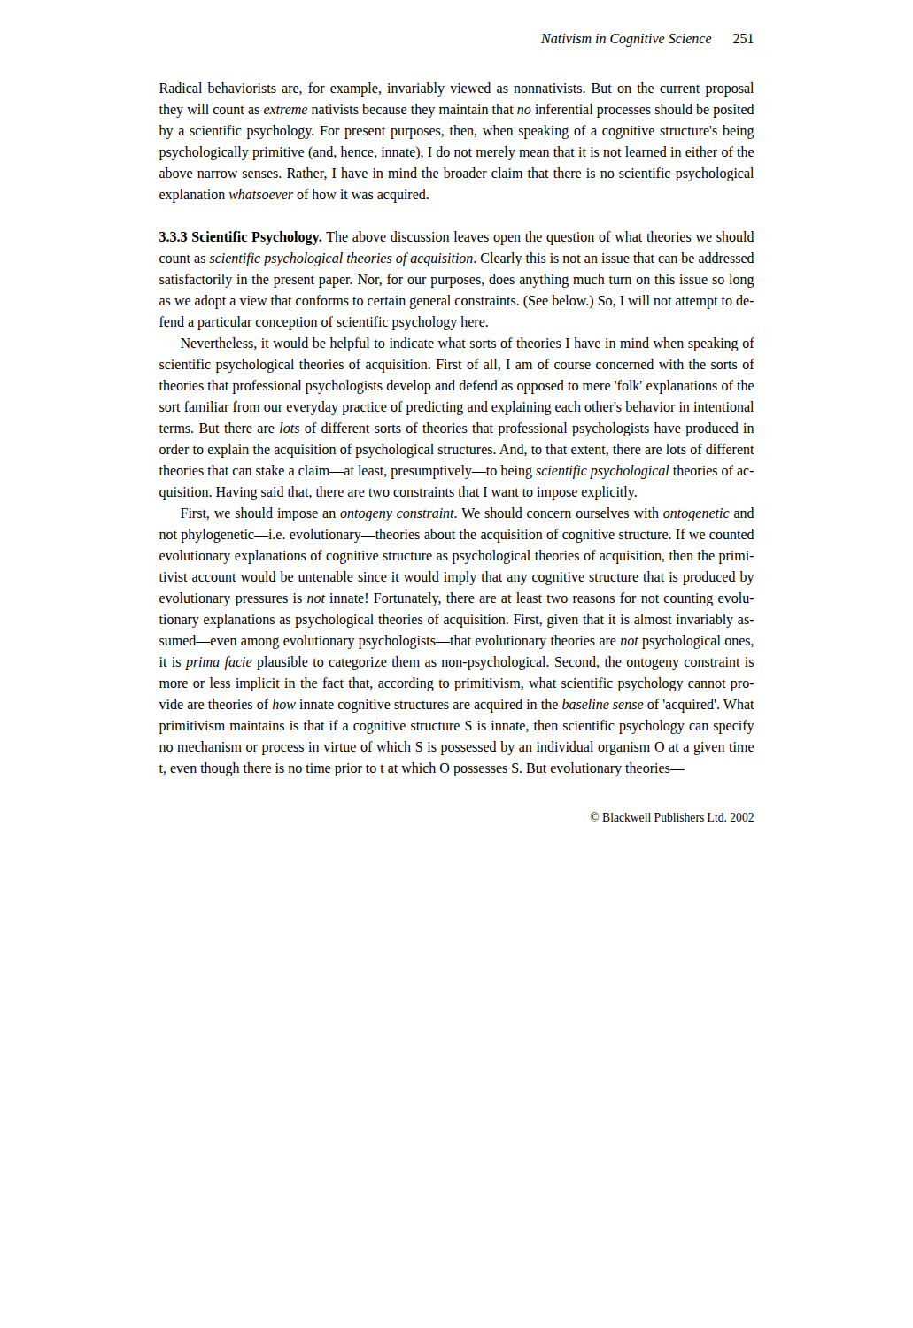Nativism in Cognitive Science251
Radical behaviorists are, for example, invariably viewed as nonnativists. But on the current proposal they will count as extreme nativists because they maintain that no inferential processes should be posited by a scientific psychology. For present purposes, then, when speaking of a cognitive structure's being psychologically primitive (and, hence, innate), I do not merely mean that it is not learned in either of the above narrow senses. Rather, I have in mind the broader claim that there is no scientific psychological explanation whatsoever of how it was acquired.
3.3.3 Scientific Psychology.
The above discussion leaves open the question of what theories we should count as scientific psychological theories of acquisition. Clearly this is not an issue that can be addressed satisfactorily in the present paper. Nor, for our purposes, does anything much turn on this issue so long as we adopt a view that conforms to certain general constraints. (See below.) So, I will not attempt to defend a particular conception of scientific psychology here.
Nevertheless, it would be helpful to indicate what sorts of theories I have in mind when speaking of scientific psychological theories of acquisition. First of all, I am of course concerned with the sorts of theories that professional psychologists develop and defend as opposed to mere 'folk' explanations of the sort familiar from our everyday practice of predicting and explaining each other's behavior in intentional terms. But there are lots of different sorts of theories that professional psychologists have produced in order to explain the acquisition of psychological structures. And, to that extent, there are lots of different theories that can stake a claim—at least, presumptively—to being scientific psychological theories of acquisition. Having said that, there are two constraints that I want to impose explicitly.
First, we should impose an ontogeny constraint. We should concern ourselves with ontogenetic and not phylogenetic—i.e. evolutionary—theories about the acquisition of cognitive structure. If we counted evolutionary explanations of cognitive structure as psychological theories of acquisition, then the primitivist account would be untenable since it would imply that any cognitive structure that is produced by evolutionary pressures is not innate! Fortunately, there are at least two reasons for not counting evolutionary explanations as psychological theories of acquisition. First, given that it is almost invariably assumed—even among evolutionary psychologists—that evolutionary theories are not psychological ones, it is prima facie plausible to categorize them as non-psychological. Second, the ontogeny constraint is more or less implicit in the fact that, according to primitivism, what scientific psychology cannot provide are theories of how innate cognitive structures are acquired in the baseline sense of 'acquired'. What primitivism maintains is that if a cognitive structure S is innate, then scientific psychology can specify no mechanism or process in virtue of which S is possessed by an individual organism O at a given time t, even though there is no time prior to t at which O possesses S. But evolutionary theories—
© Blackwell Publishers Ltd. 2002